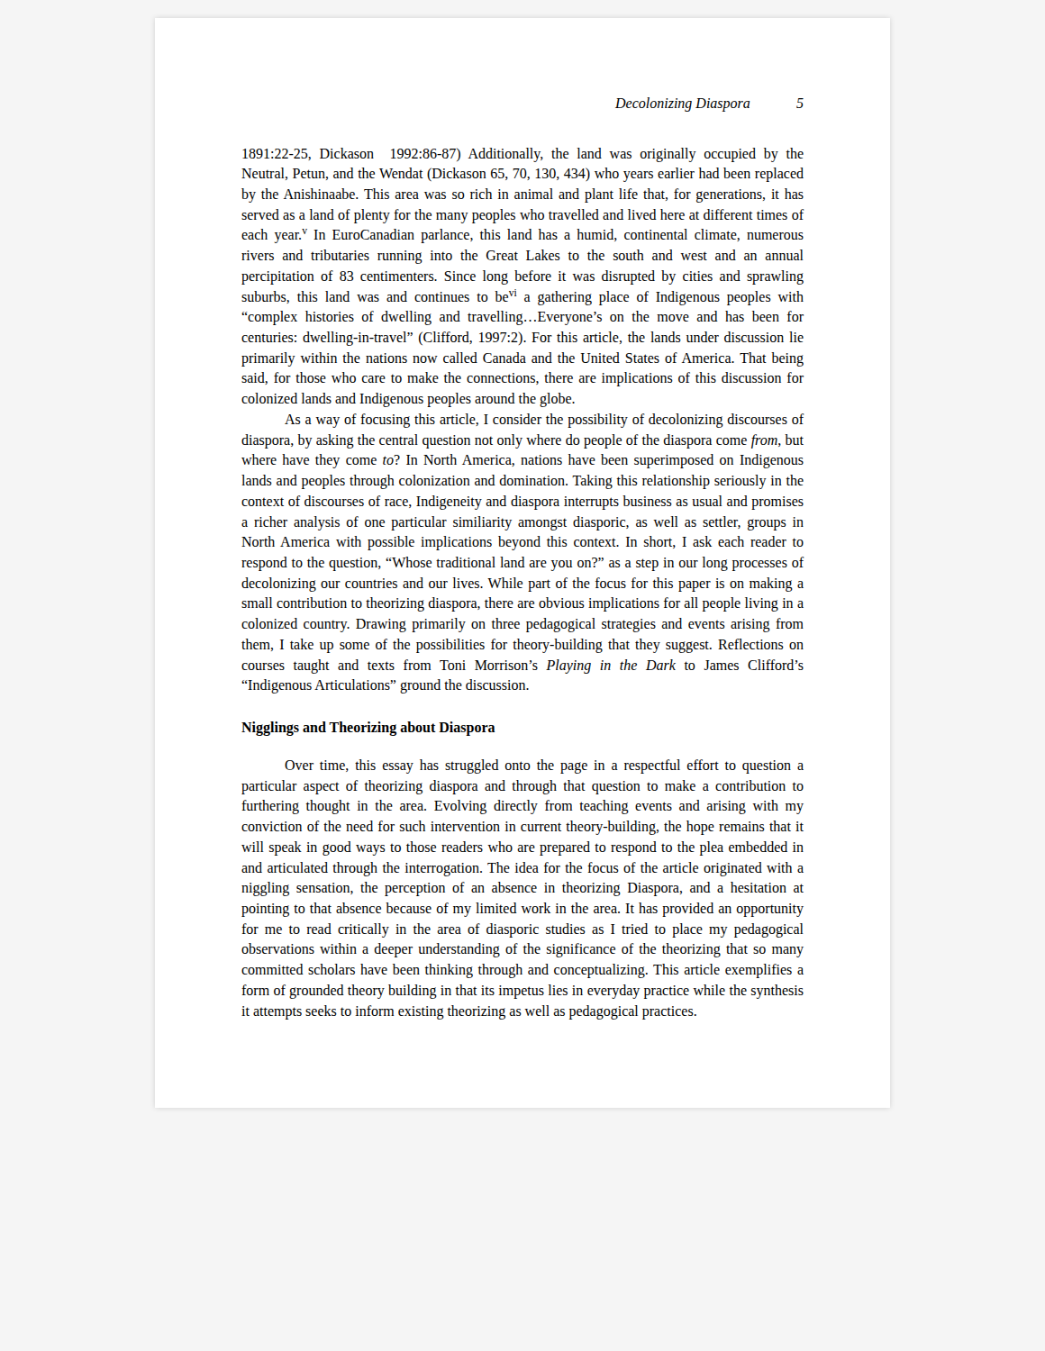Decolonizing Diaspora 5
1891:22-25, Dickason 1992:86-87) Additionally, the land was originally occupied by the Neutral, Petun, and the Wendat (Dickason 65, 70, 130, 434) who years earlier had been replaced by the Anishinaabe. This area was so rich in animal and plant life that, for generations, it has served as a land of plenty for the many peoples who travelled and lived here at different times of each year.v In EuroCanadian parlance, this land has a humid, continental climate, numerous rivers and tributaries running into the Great Lakes to the south and west and an annual percipitation of 83 centimenters. Since long before it was disrupted by cities and sprawling suburbs, this land was and continues to bevi a gathering place of Indigenous peoples with “complex histories of dwelling and travelling…Everyone’s on the move and has been for centuries: dwelling-in-travel” (Clifford, 1997:2). For this article, the lands under discussion lie primarily within the nations now called Canada and the United States of America. That being said, for those who care to make the connections, there are implications of this discussion for colonized lands and Indigenous peoples around the globe.
As a way of focusing this article, I consider the possibility of decolonizing discourses of diaspora, by asking the central question not only where do people of the diaspora come from, but where have they come to? In North America, nations have been superimposed on Indigenous lands and peoples through colonization and domination. Taking this relationship seriously in the context of discourses of race, Indigeneity and diaspora interrupts business as usual and promises a richer analysis of one particular similiarity amongst diasporic, as well as settler, groups in North America with possible implications beyond this context. In short, I ask each reader to respond to the question, “Whose traditional land are you on?” as a step in our long processes of decolonizing our countries and our lives. While part of the focus for this paper is on making a small contribution to theorizing diaspora, there are obvious implications for all people living in a colonized country. Drawing primarily on three pedagogical strategies and events arising from them, I take up some of the possibilities for theory-building that they suggest. Reflections on courses taught and texts from Toni Morrison’s Playing in the Dark to James Clifford’s “Indigenous Articulations” ground the discussion.
Nigglings and Theorizing about Diaspora
Over time, this essay has struggled onto the page in a respectful effort to question a particular aspect of theorizing diaspora and through that question to make a contribution to furthering thought in the area. Evolving directly from teaching events and arising with my conviction of the need for such intervention in current theory-building, the hope remains that it will speak in good ways to those readers who are prepared to respond to the plea embedded in and articulated through the interrogation. The idea for the focus of the article originated with a niggling sensation, the perception of an absence in theorizing Diaspora, and a hesitation at pointing to that absence because of my limited work in the area. It has provided an opportunity for me to read critically in the area of diasporic studies as I tried to place my pedagogical observations within a deeper understanding of the significance of the theorizing that so many committed scholars have been thinking through and conceptualizing. This article exemplifies a form of grounded theory building in that its impetus lies in everyday practice while the synthesis it attempts seeks to inform existing theorizing as well as pedagogical practices.